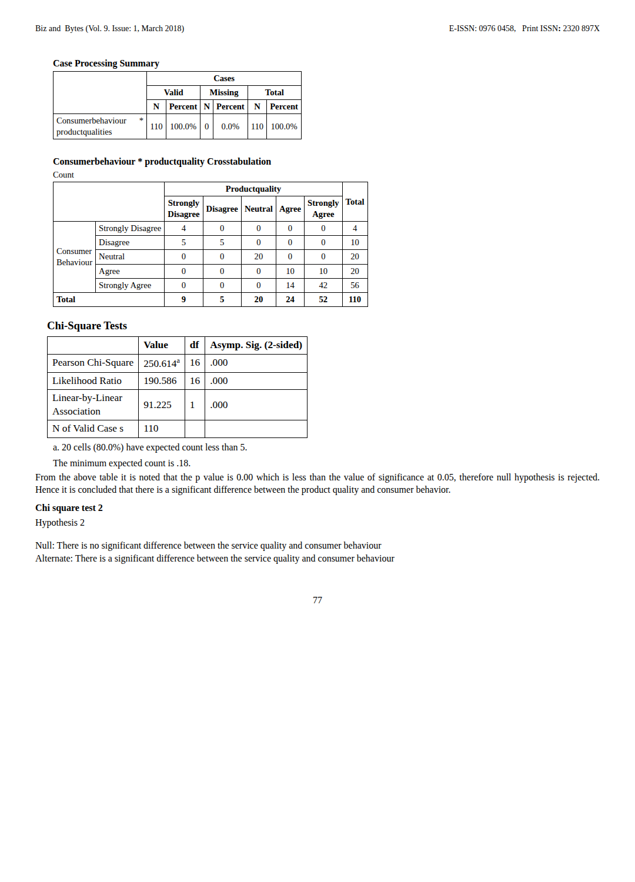Biz and Bytes (Vol. 9. Issue: 1, March 2018)
E-ISSN: 0976 0458, Print ISSN: 2320 897X
Case Processing Summary
| | Cases |
| Valid | Missing | Total |
| N | Percent | N | Percent | N | Percent |
| Consumerbehaviour * productqualities | 110 | 100.0% | 0 | 0.0% | 110 | 100.0% |
Consumerbehaviour * productquality Crosstabulation
Count
| | Productquality | Total |
| Strongly Disagree | Disagree | Neutral | Agree | Strongly Agree |
| Consumer Behaviour | Strongly Disagree | 4 | 0 | 0 | 0 | 0 | 4 |
| Disagree | 5 | 5 | 0 | 0 | 0 | 10 |
| Neutral | 0 | 0 | 20 | 0 | 0 | 20 |
| Agree | 0 | 0 | 0 | 10 | 10 | 20 |
| Strongly Agree | 0 | 0 | 0 | 14 | 42 | 56 |
| Total | 9 | 5 | 20 | 24 | 52 | 110 |
Chi-Square Tests
| | Value | df | Asymp. Sig. (2-sided) |
| --- | --- | --- | --- |
| Pearson Chi-Square | 250.614 a | 16 | .000 |
| Likelihood Ratio | 190.586 | 16 | .000 |
| Linear-by-Linear Association | 91.225 | 1 | .000 |
| N of Valid Case s | 110 | | |
a. 20 cells (80.0%) have expected count less than 5.
The minimum expected count is .18.
From the above table it is noted that the p value is 0.00 which is less than the value of significance at 0.05, therefore null hypothesis is rejected. Hence it is concluded that there is a significant difference between the product quality and consumer behavior.
Chi square test 2
Hypothesis 2
Null: There is no significant difference between the service quality and consumer behaviour
Alternate: There is a significant difference between the service quality and consumer behaviour
77